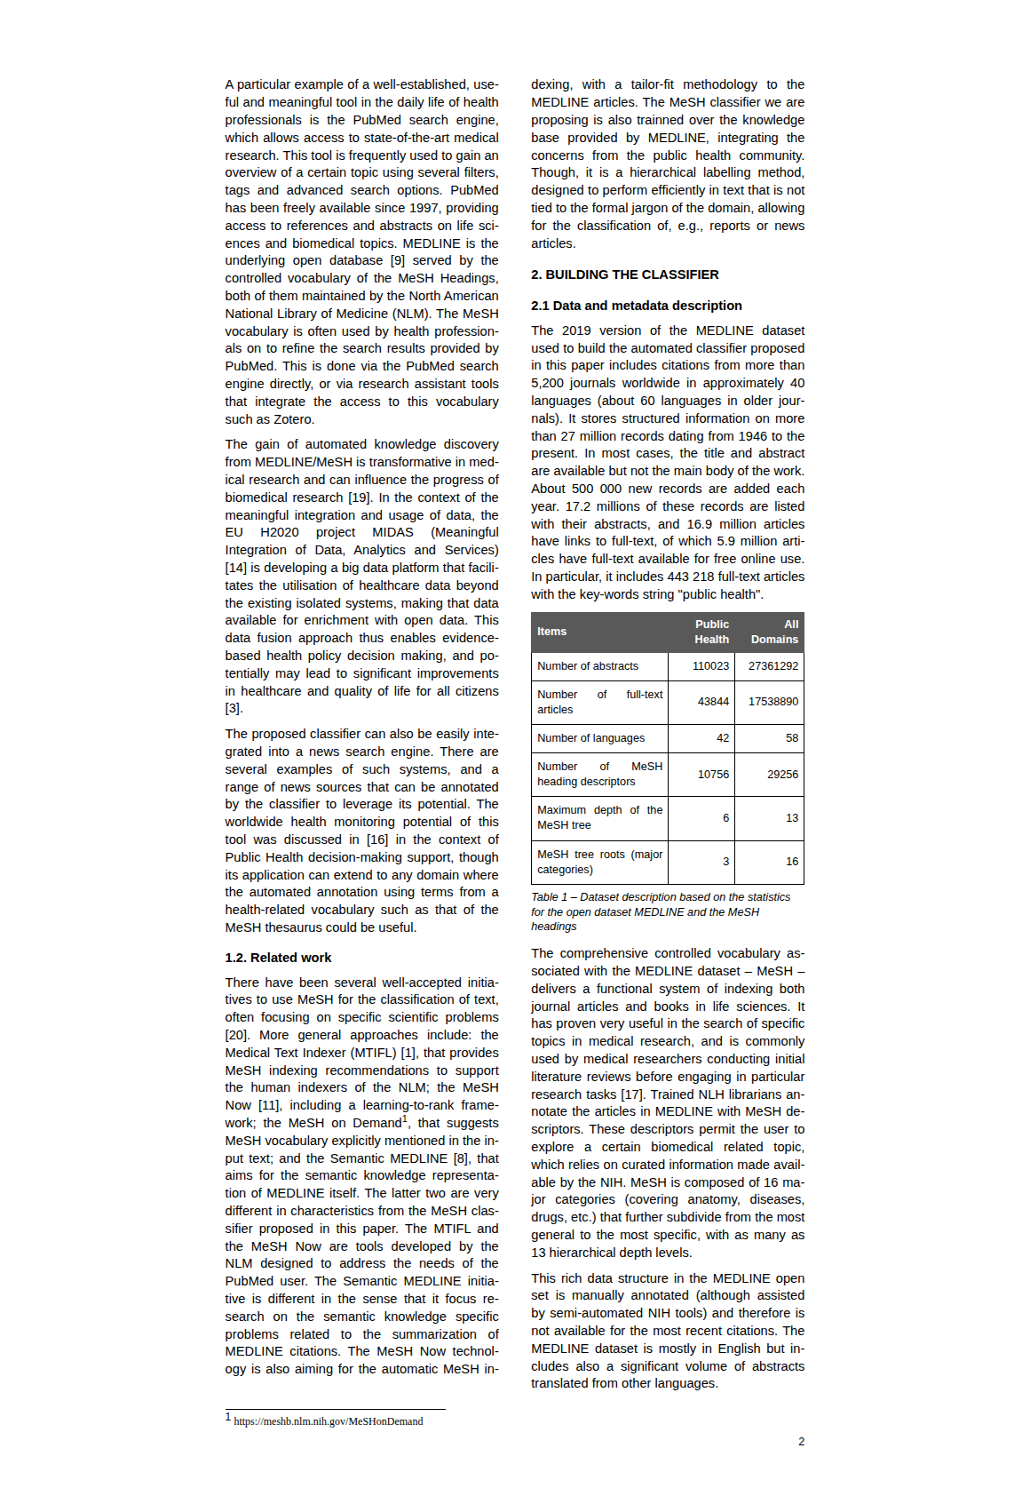A particular example of a well-established, useful and meaningful tool in the daily life of health professionals is the PubMed search engine, which allows access to state-of-the-art medical research. This tool is frequently used to gain an overview of a certain topic using several filters, tags and advanced search options. PubMed has been freely available since 1997, providing access to references and abstracts on life sciences and biomedical topics. MEDLINE is the underlying open database [9] served by the controlled vocabulary of the MeSH Headings, both of them maintained by the North American National Library of Medicine (NLM). The MeSH vocabulary is often used by health professionals on to refine the search results provided by PubMed. This is done via the PubMed search engine directly, or via research assistant tools that integrate the access to this vocabulary such as Zotero.
The gain of automated knowledge discovery from MEDLINE/MeSH is transformative in medical research and can influence the progress of biomedical research [19]. In the context of the meaningful integration and usage of data, the EU H2020 project MIDAS (Meaningful Integration of Data, Analytics and Services) [14] is developing a big data platform that facilitates the utilisation of healthcare data beyond the existing isolated systems, making that data available for enrichment with open data. This data fusion approach thus enables evidence-based health policy decision making, and potentially may lead to significant improvements in healthcare and quality of life for all citizens [3].
The proposed classifier can also be easily integrated into a news search engine. There are several examples of such systems, and a range of news sources that can be annotated by the classifier to leverage its potential. The worldwide health monitoring potential of this tool was discussed in [16] in the context of Public Health decision-making support, though its application can extend to any domain where the automated annotation using terms from a health-related vocabulary such as that of the MeSH thesaurus could be useful.
1.2. Related work
There have been several well-accepted initiatives to use MeSH for the classification of text, often focusing on specific scientific problems [20]. More general approaches include: the Medical Text Indexer (MTIFL) [1], that provides MeSH indexing recommendations to support the human indexers of the NLM; the MeSH Now [11], including a learning-to-rank framework; the MeSH on Demand1, that suggests MeSH vocabulary explicitly mentioned in the input text; and the Semantic MEDLINE [8], that aims for the semantic knowledge representation of MEDLINE itself. The latter two are very different in characteristics from the MeSH classifier proposed in this paper. The MTIFL and the MeSH Now are tools developed by the NLM designed to address the needs of the PubMed user. The Semantic MEDLINE initiative is different in the sense that it focus research on the semantic knowledge specific problems related to the summarization of MEDLINE citations. The MeSH Now technology is also aiming for the automatic MeSH indexing, with a tailor-fit methodology to the MEDLINE articles. The MeSH classifier we are proposing is also trainned over the knowledge base provided by MEDLINE, integrating the concerns from the public health community. Though, it is a hierarchical labelling method, designed to perform efficiently in text that is not tied to the formal jargon of the domain, allowing for the classification of, e.g., reports or news articles.
2. BUILDING THE CLASSIFIER
2.1 Data and metadata description
The 2019 version of the MEDLINE dataset used to build the automated classifier proposed in this paper includes citations from more than 5,200 journals worldwide in approximately 40 languages (about 60 languages in older journals). It stores structured information on more than 27 million records dating from 1946 to the present. In most cases, the title and abstract are available but not the main body of the work. About 500 000 new records are added each year. 17.2 millions of these records are listed with their abstracts, and 16.9 million articles have links to full-text, of which 5.9 million articles have full-text available for free online use. In particular, it includes 443 218 full-text articles with the key-words string "public health".
| Items | Public Health | All Domains |
| --- | --- | --- |
| Number of abstracts | 110023 | 27361292 |
| Number of full-text articles | 43844 | 17538890 |
| Number of languages | 42 | 58 |
| Number of MeSH heading descriptors | 10756 | 29256 |
| Maximum depth of the MeSH tree | 6 | 13 |
| MeSH tree roots (major categories) | 3 | 16 |
Table 1 – Dataset description based on the statistics for the open dataset MEDLINE and the MeSH headings
The comprehensive controlled vocabulary associated with the MEDLINE dataset – MeSH – delivers a functional system of indexing both journal articles and books in life sciences. It has proven very useful in the search of specific topics in medical research, and is commonly used by medical researchers conducting initial literature reviews before engaging in particular research tasks [17]. Trained NLH librarians annotate the articles in MEDLINE with MeSH descriptors. These descriptors permit the user to explore a certain biomedical related topic, which relies on curated information made available by the NIH. MeSH is composed of 16 major categories (covering anatomy, diseases, drugs, etc.) that further subdivide from the most general to the most specific, with as many as 13 hierarchical depth levels.
This rich data structure in the MEDLINE open set is manually annotated (although assisted by semi-automated NIH tools) and therefore is not available for the most recent citations. The MEDLINE dataset is mostly in English but includes also a significant volume of abstracts translated from other languages.
1 https://meshb.nlm.nih.gov/MeSHonDemand
2